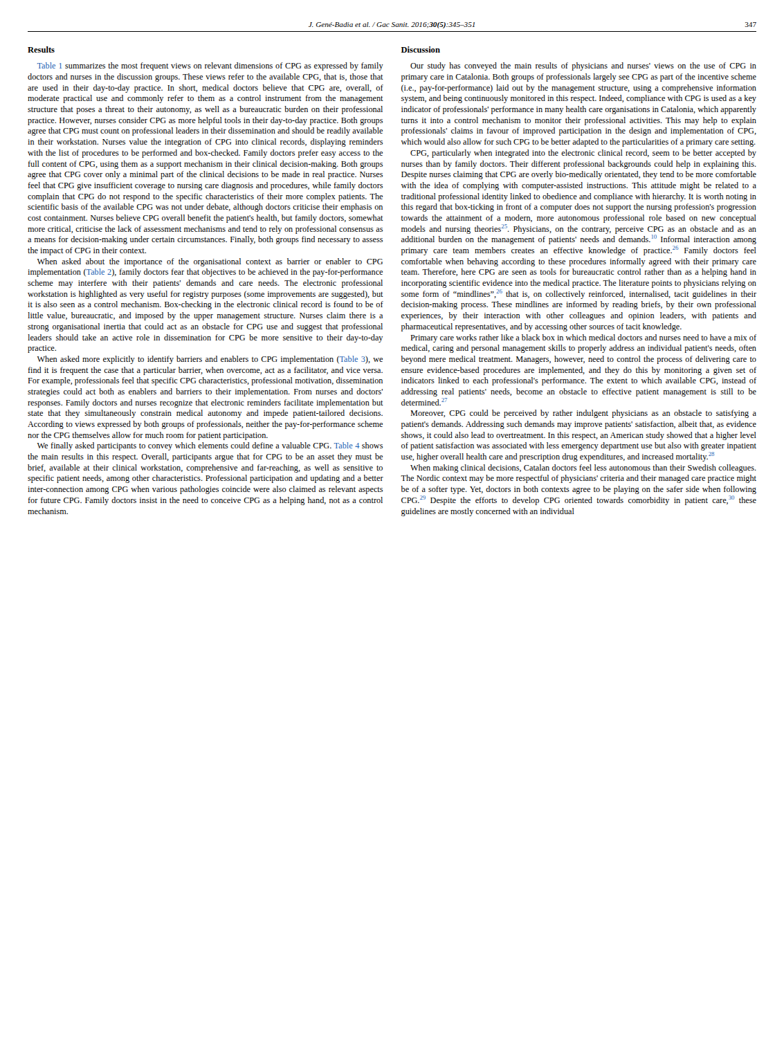J. Gené-Badia et al. / Gac Sanit. 2016;30(5):345–351
347
Results
Table 1 summarizes the most frequent views on relevant dimensions of CPG as expressed by family doctors and nurses in the discussion groups. These views refer to the available CPG, that is, those that are used in their day-to-day practice. In short, medical doctors believe that CPG are, overall, of moderate practical use and commonly refer to them as a control instrument from the management structure that poses a threat to their autonomy, as well as a bureaucratic burden on their professional practice. However, nurses consider CPG as more helpful tools in their day-to-day practice. Both groups agree that CPG must count on professional leaders in their dissemination and should be readily available in their workstation. Nurses value the integration of CPG into clinical records, displaying reminders with the list of procedures to be performed and box-checked. Family doctors prefer easy access to the full content of CPG, using them as a support mechanism in their clinical decision-making. Both groups agree that CPG cover only a minimal part of the clinical decisions to be made in real practice. Nurses feel that CPG give insufficient coverage to nursing care diagnosis and procedures, while family doctors complain that CPG do not respond to the specific characteristics of their more complex patients. The scientific basis of the available CPG was not under debate, although doctors criticise their emphasis on cost containment. Nurses believe CPG overall benefit the patient's health, but family doctors, somewhat more critical, criticise the lack of assessment mechanisms and tend to rely on professional consensus as a means for decision-making under certain circumstances. Finally, both groups find necessary to assess the impact of CPG in their context.
When asked about the importance of the organisational context as barrier or enabler to CPG implementation (Table 2), family doctors fear that objectives to be achieved in the pay-for-performance scheme may interfere with their patients' demands and care needs. The electronic professional workstation is highlighted as very useful for registry purposes (some improvements are suggested), but it is also seen as a control mechanism. Box-checking in the electronic clinical record is found to be of little value, bureaucratic, and imposed by the upper management structure. Nurses claim there is a strong organisational inertia that could act as an obstacle for CPG use and suggest that professional leaders should take an active role in dissemination for CPG be more sensitive to their day-to-day practice.
When asked more explicitly to identify barriers and enablers to CPG implementation (Table 3), we find it is frequent the case that a particular barrier, when overcome, act as a facilitator, and vice versa. For example, professionals feel that specific CPG characteristics, professional motivation, dissemination strategies could act both as enablers and barriers to their implementation. From nurses and doctors' responses. Family doctors and nurses recognize that electronic reminders facilitate implementation but state that they simultaneously constrain medical autonomy and impede patient-tailored decisions. According to views expressed by both groups of professionals, neither the pay-for-performance scheme nor the CPG themselves allow for much room for patient participation.
We finally asked participants to convey which elements could define a valuable CPG. Table 4 shows the main results in this respect. Overall, participants argue that for CPG to be an asset they must be brief, available at their clinical workstation, comprehensive and far-reaching, as well as sensitive to specific patient needs, among other characteristics. Professional participation and updating and a better inter-connection among CPG when various pathologies coincide were also claimed as relevant aspects for future CPG. Family doctors insist in the need to conceive CPG as a helping hand, not as a control mechanism.
Discussion
Our study has conveyed the main results of physicians and nurses' views on the use of CPG in primary care in Catalonia. Both groups of professionals largely see CPG as part of the incentive scheme (i.e., pay-for-performance) laid out by the management structure, using a comprehensive information system, and being continuously monitored in this respect. Indeed, compliance with CPG is used as a key indicator of professionals' performance in many health care organisations in Catalonia, which apparently turns it into a control mechanism to monitor their professional activities. This may help to explain professionals' claims in favour of improved participation in the design and implementation of CPG, which would also allow for such CPG to be better adapted to the particularities of a primary care setting.
CPG, particularly when integrated into the electronic clinical record, seem to be better accepted by nurses than by family doctors. Their different professional backgrounds could help in explaining this. Despite nurses claiming that CPG are overly bio-medically orientated, they tend to be more comfortable with the idea of complying with computer-assisted instructions. This attitude might be related to a traditional professional identity linked to obedience and compliance with hierarchy. It is worth noting in this regard that box-ticking in front of a computer does not support the nursing profession's progression towards the attainment of a modern, more autonomous professional role based on new conceptual models and nursing theories25. Physicians, on the contrary, perceive CPG as an obstacle and as an additional burden on the management of patients' needs and demands.10 Informal interaction among primary care team members creates an effective knowledge of practice.26 Family doctors feel comfortable when behaving according to these procedures informally agreed with their primary care team. Therefore, here CPG are seen as tools for bureaucratic control rather than as a helping hand in incorporating scientific evidence into the medical practice. The literature points to physicians relying on some form of “mindlines”,26 that is, on collectively reinforced, internalised, tacit guidelines in their decision-making process. These mindlines are informed by reading briefs, by their own professional experiences, by their interaction with other colleagues and opinion leaders, with patients and pharmaceutical representatives, and by accessing other sources of tacit knowledge.
Primary care works rather like a black box in which medical doctors and nurses need to have a mix of medical, caring and personal management skills to properly address an individual patient's needs, often beyond mere medical treatment. Managers, however, need to control the process of delivering care to ensure evidence-based procedures are implemented, and they do this by monitoring a given set of indicators linked to each professional's performance. The extent to which available CPG, instead of addressing real patients' needs, become an obstacle to effective patient management is still to be determined.27
Moreover, CPG could be perceived by rather indulgent physicians as an obstacle to satisfying a patient's demands. Addressing such demands may improve patients' satisfaction, albeit that, as evidence shows, it could also lead to overtreatment. In this respect, an American study showed that a higher level of patient satisfaction was associated with less emergency department use but also with greater inpatient use, higher overall health care and prescription drug expenditures, and increased mortality.28
When making clinical decisions, Catalan doctors feel less autonomous than their Swedish colleagues. The Nordic context may be more respectful of physicians' criteria and their managed care practice might be of a softer type. Yet, doctors in both contexts agree to be playing on the safer side when following CPG.29 Despite the efforts to develop CPG oriented towards comorbidity in patient care,30 these guidelines are mostly concerned with an individual